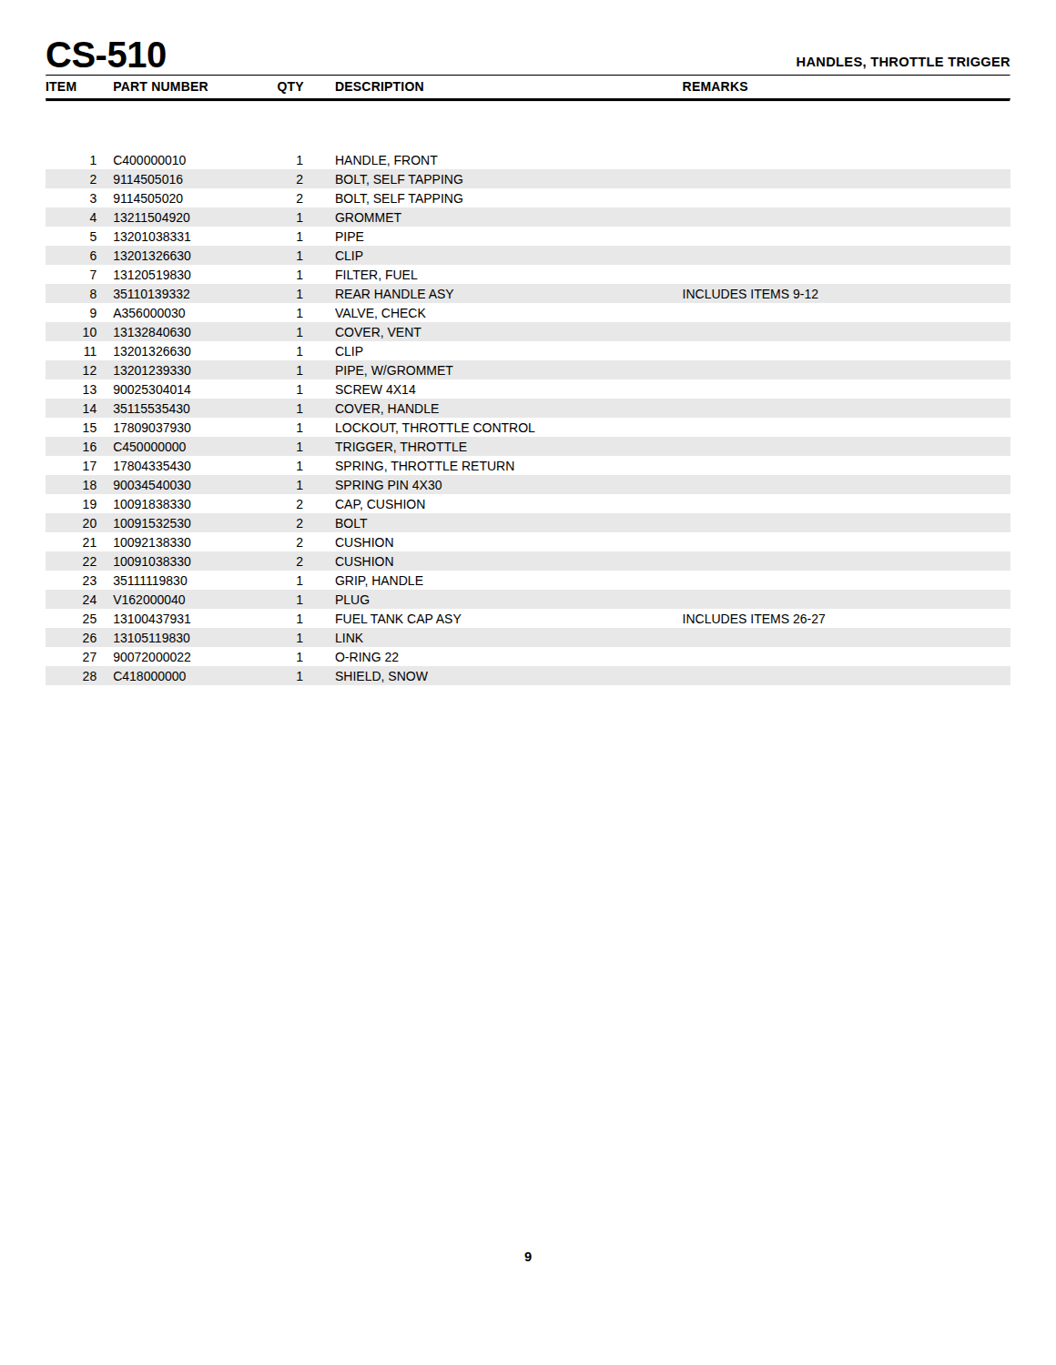CS-510
HANDLES, THROTTLE TRIGGER
| ITEM | PART NUMBER | QTY | DESCRIPTION | REMARKS |
| --- | --- | --- | --- | --- |
| 1 | C400000010 | 1 | HANDLE, FRONT | |
| 2 | 9114505016 | 2 | BOLT, SELF TAPPING | |
| 3 | 9114505020 | 2 | BOLT, SELF TAPPING | |
| 4 | 13211504920 | 1 | GROMMET | |
| 5 | 13201038331 | 1 | PIPE | |
| 6 | 13201326630 | 1 | CLIP | |
| 7 | 13120519830 | 1 | FILTER, FUEL | |
| 8 | 35110139332 | 1 | REAR HANDLE ASY | INCLUDES ITEMS 9-12 |
| 9 | A356000030 | 1 | VALVE, CHECK | |
| 10 | 13132840630 | 1 | COVER, VENT | |
| 11 | 13201326630 | 1 | CLIP | |
| 12 | 13201239330 | 1 | PIPE, W/GROMMET | |
| 13 | 90025304014 | 1 | SCREW 4X14 | |
| 14 | 35115535430 | 1 | COVER, HANDLE | |
| 15 | 17809037930 | 1 | LOCKOUT, THROTTLE CONTROL | |
| 16 | C450000000 | 1 | TRIGGER, THROTTLE | |
| 17 | 17804335430 | 1 | SPRING, THROTTLE RETURN | |
| 18 | 90034540030 | 1 | SPRING PIN 4X30 | |
| 19 | 10091838330 | 2 | CAP, CUSHION | |
| 20 | 10091532530 | 2 | BOLT | |
| 21 | 10092138330 | 2 | CUSHION | |
| 22 | 10091038330 | 2 | CUSHION | |
| 23 | 35111119830 | 1 | GRIP, HANDLE | |
| 24 | V162000040 | 1 | PLUG | |
| 25 | 13100437931 | 1 | FUEL TANK CAP ASY | INCLUDES ITEMS 26-27 |
| 26 | 13105119830 | 1 | LINK | |
| 27 | 90072000022 | 1 | O-RING 22 | |
| 28 | C418000000 | 1 | SHIELD, SNOW | |
9